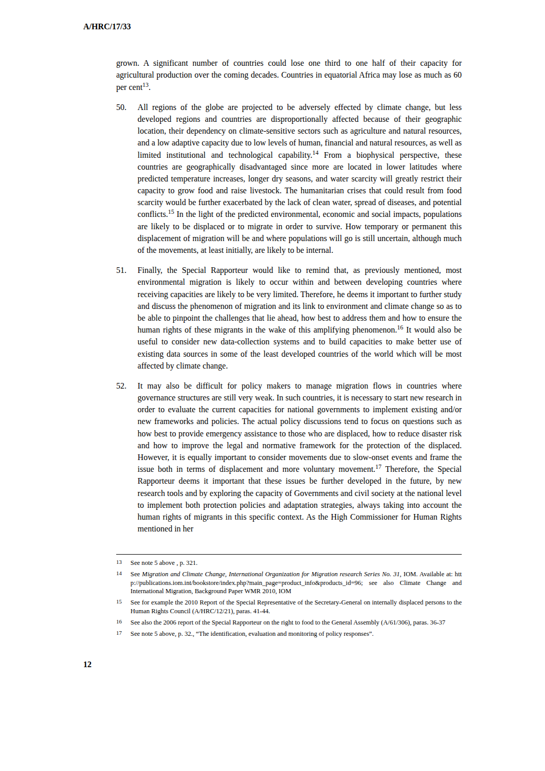A/HRC/17/33
grown. A significant number of countries could lose one third to one half of their capacity for agricultural production over the coming decades. Countries in equatorial Africa may lose as much as 60 per cent13.
50.
All regions of the globe are projected to be adversely effected by climate change, but less developed regions and countries are disproportionally affected because of their geographic location, their dependency on climate-sensitive sectors such as agriculture and natural resources, and a low adaptive capacity due to low levels of human, financial and natural resources, as well as limited institutional and technological capability.14 From a biophysical perspective, these countries are geographically disadvantaged since more are located in lower latitudes where predicted temperature increases, longer dry seasons, and water scarcity will greatly restrict their capacity to grow food and raise livestock. The humanitarian crises that could result from food scarcity would be further exacerbated by the lack of clean water, spread of diseases, and potential conflicts.15 In the light of the predicted environmental, economic and social impacts, populations are likely to be displaced or to migrate in order to survive. How temporary or permanent this displacement of migration will be and where populations will go is still uncertain, although much of the movements, at least initially, are likely to be internal.
51.
Finally, the Special Rapporteur would like to remind that, as previously mentioned, most environmental migration is likely to occur within and between developing countries where receiving capacities are likely to be very limited. Therefore, he deems it important to further study and discuss the phenomenon of migration and its link to environment and climate change so as to be able to pinpoint the challenges that lie ahead, how best to address them and how to ensure the human rights of these migrants in the wake of this amplifying phenomenon.16 It would also be useful to consider new data-collection systems and to build capacities to make better use of existing data sources in some of the least developed countries of the world which will be most affected by climate change.
52.
It may also be difficult for policy makers to manage migration flows in countries where governance structures are still very weak. In such countries, it is necessary to start new research in order to evaluate the current capacities for national governments to implement existing and/or new frameworks and policies. The actual policy discussions tend to focus on questions such as how best to provide emergency assistance to those who are displaced, how to reduce disaster risk and how to improve the legal and normative framework for the protection of the displaced. However, it is equally important to consider movements due to slow-onset events and frame the issue both in terms of displacement and more voluntary movement.17 Therefore, the Special Rapporteur deems it important that these issues be further developed in the future, by new research tools and by exploring the capacity of Governments and civil society at the national level to implement both protection policies and adaptation strategies, always taking into account the human rights of migrants in this specific context. As the High Commissioner for Human Rights mentioned in her
13 See note 5 above , p. 321.
14 See Migration and Climate Change, International Organization for Migration research Series No. 31, IOM. Available at: http://publications.iom.int/bookstore/index.php?main_page=product_info&products_id=96; see also Climate Change and International Migration, Background Paper WMR 2010, IOM
15 See for example the 2010 Report of the Special Representative of the Secretary-General on internally displaced persons to the Human Rights Council (A/HRC/12/21), paras. 41-44.
16 See also the 2006 report of the Special Rapporteur on the right to food to the General Assembly (A/61/306), paras. 36-37
17 See note 5 above, p. 32., “The identification, evaluation and monitoring of policy responses”.
12